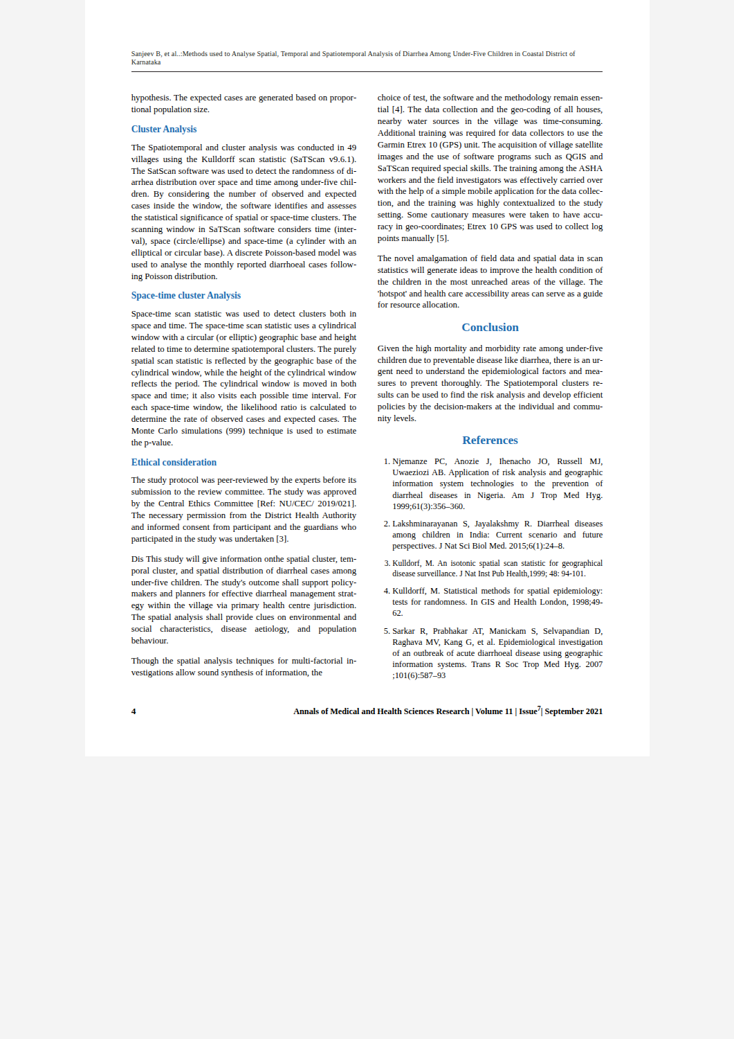Sanjeev B, et al..:Methods used to Analyse Spatial, Temporal and Spatiotemporal Analysis of Diarrhea Among Under-Five Children in Coastal District of Karnataka
hypothesis. The expected cases are generated based on proportional population size.
Cluster Analysis
The Spatiotemporal and cluster analysis was conducted in 49 villages using the Kulldorff scan statistic (SaTScan v9.6.1). The SatScan software was used to detect the randomness of diarrhea distribution over space and time among under-five children. By considering the number of observed and expected cases inside the window, the software identifies and assesses the statistical significance of spatial or space-time clusters. The scanning window in SaTScan software considers time (interval), space (circle/ellipse) and space-time (a cylinder with an elliptical or circular base). A discrete Poisson-based model was used to analyse the monthly reported diarrhoeal cases following Poisson distribution.
Space-time cluster Analysis
Space-time scan statistic was used to detect clusters both in space and time. The space-time scan statistic uses a cylindrical window with a circular (or elliptic) geographic base and height related to time to determine spatiotemporal clusters. The purely spatial scan statistic is reflected by the geographic base of the cylindrical window, while the height of the cylindrical window reflects the period. The cylindrical window is moved in both space and time; it also visits each possible time interval. For each space-time window, the likelihood ratio is calculated to determine the rate of observed cases and expected cases. The Monte Carlo simulations (999) technique is used to estimate the p-value.
Ethical consideration
The study protocol was peer-reviewed by the experts before its submission to the review committee. The study was approved by the Central Ethics Committee [Ref: NU/CEC/ 2019/021]. The necessary permission from the District Health Authority and informed consent from participant and the guardians who participated in the study was undertaken [3].
Dis This study will give information onthe spatial cluster, temporal cluster, and spatial distribution of diarrheal cases among under-five children. The study's outcome shall support policymakers and planners for effective diarrheal management strategy within the village via primary health centre jurisdiction. The spatial analysis shall provide clues on environmental and social characteristics, disease aetiology, and population behaviour.
Though the spatial analysis techniques for multi-factorial investigations allow sound synthesis of information, the
choice of test, the software and the methodology remain essential [4]. The data collection and the geo-coding of all houses, nearby water sources in the village was time-consuming. Additional training was required for data collectors to use the Garmin Etrex 10 (GPS) unit. The acquisition of village satellite images and the use of software programs such as QGIS and SaTScan required special skills. The training among the ASHA workers and the field investigators was effectively carried over with the help of a simple mobile application for the data collection, and the training was highly contextualized to the study setting. Some cautionary measures were taken to have accuracy in geo-coordinates; Etrex 10 GPS was used to collect log points manually [5].
The novel amalgamation of field data and spatial data in scan statistics will generate ideas to improve the health condition of the children in the most unreached areas of the village. The 'hotspot' and health care accessibility areas can serve as a guide for resource allocation.
Conclusion
Given the high mortality and morbidity rate among under-five children due to preventable disease like diarrhea, there is an urgent need to understand the epidemiological factors and measures to prevent thoroughly. The Spatiotemporal clusters results can be used to find the risk analysis and develop efficient policies by the decision-makers at the individual and community levels.
References
Njemanze PC, Anozie J, Ihenacho JO, Russell MJ, Uwaeziozi AB. Application of risk analysis and geographic information system technologies to the prevention of diarrheal diseases in Nigeria. Am J Trop Med Hyg. 1999;61(3):356–360.
Lakshminarayanan S, Jayalakshmy R. Diarrheal diseases among children in India: Current scenario and future perspectives. J Nat Sci Biol Med. 2015;6(1):24–8.
Kulldorf, M. An isotonic spatial scan statistic for geographical disease surveillance. J Nat Inst Pub Health,1999; 48: 94-101.
Kulldorff, M. Statistical methods for spatial epidemiology: tests for randomness. In GIS and Health London, 1998;49-62.
Sarkar R, Prabhakar AT, Manickam S, Selvapandian D, Raghava MV, Kang G, et al. Epidemiological investigation of an outbreak of acute diarrhoeal disease using geographic information systems. Trans R Soc Trop Med Hyg. 2007 ;101(6):587–93
4
Annals of Medical and Health Sciences Research | Volume 11 | Issue7| September 2021